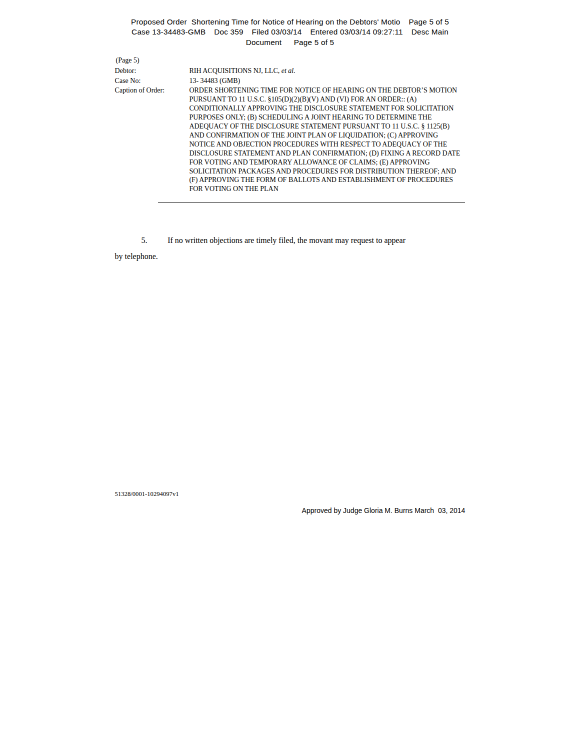Proposed Order Shortening Time for Notice of Hearing on the Debtors' Motio Page 5 of 5 Case 13-34483-GMB Doc 359 Filed 03/03/14 Entered 03/03/14 09:27:11 Desc Main Document Page 5 of 5
(Page 5)
| Debtor: | RIH ACQUISITIONS NJ, LLC, et al. |
| Case No: | 13- 34483 (GMB) |
| Caption of Order: | ORDER SHORTENING TIME FOR NOTICE OF HEARING ON THE DEBTOR’S MOTION PURSUANT TO 11 U.S.C. §105(d)(2)(B)(v) AND (vi) FOR AN ORDER:: (A) CONDITIONALLY APPROVING THE DISCLOSURE STATEMENT FOR SOLICITATION PURPOSES ONLY; (B) SCHEDULING A JOINT HEARING TO DETERMINE THE ADEQUACY OF THE DISCLOSURE STATEMENT PURSUANT TO 11 U.S.C. § 1125(b) AND CONFIRMATION OF THE JOINT PLAN OF LIQUIDATION; (C) APPROVING NOTICE AND OBJECTION PROCEDURES WITH RESPECT TO ADEQUACY OF THE DISCLOSURE STATEMENT AND PLAN CONFIRMATION; (D) FIXING A RECORD DATE FOR VOTING AND TEMPORARY ALLOWANCE OF CLAIMS; (E) APPROVING SOLICITATION PACKAGES AND PROCEDURES FOR DISTRIBUTION THEREOF; AND (F) APPROVING THE FORM OF BALLOTS AND ESTABLISHMENT OF PROCEDURES FOR VOTING ON THE PLAN |
5. If no written objections are timely filed, the movant may request to appear
by telephone.
51328/0001-10294097v1
Approved by Judge Gloria M. Burns March 03, 2014